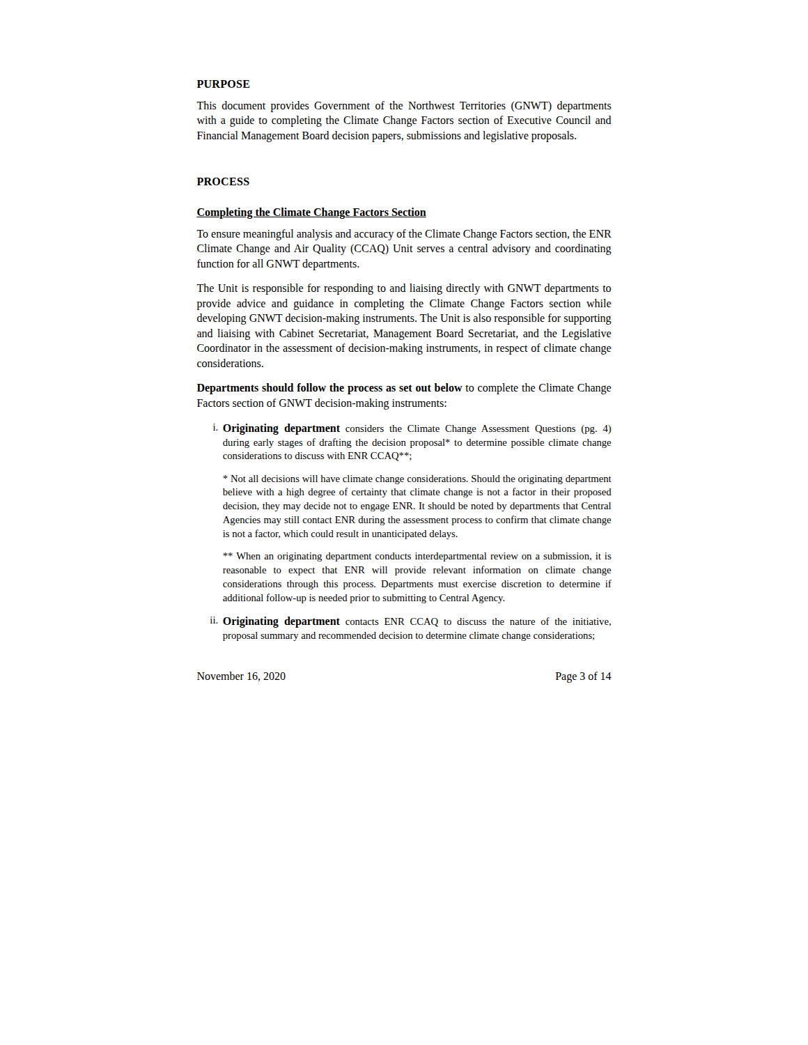PURPOSE
This document provides Government of the Northwest Territories (GNWT) departments with a guide to completing the Climate Change Factors section of Executive Council and Financial Management Board decision papers, submissions and legislative proposals.
PROCESS
Completing the Climate Change Factors Section
To ensure meaningful analysis and accuracy of the Climate Change Factors section, the ENR Climate Change and Air Quality (CCAQ) Unit serves a central advisory and coordinating function for all GNWT departments.
The Unit is responsible for responding to and liaising directly with GNWT departments to provide advice and guidance in completing the Climate Change Factors section while developing GNWT decision-making instruments. The Unit is also responsible for supporting and liaising with Cabinet Secretariat, Management Board Secretariat, and the Legislative Coordinator in the assessment of decision-making instruments, in respect of climate change considerations.
Departments should follow the process as set out below to complete the Climate Change Factors section of GNWT decision-making instruments:
Originating department considers the Climate Change Assessment Questions (pg. 4) during early stages of drafting the decision proposal* to determine possible climate change considerations to discuss with ENR CCAQ**;
* Not all decisions will have climate change considerations. Should the originating department believe with a high degree of certainty that climate change is not a factor in their proposed decision, they may decide not to engage ENR. It should be noted by departments that Central Agencies may still contact ENR during the assessment process to confirm that climate change is not a factor, which could result in unanticipated delays.
** When an originating department conducts interdepartmental review on a submission, it is reasonable to expect that ENR will provide relevant information on climate change considerations through this process. Departments must exercise discretion to determine if additional follow-up is needed prior to submitting to Central Agency.
Originating department contacts ENR CCAQ to discuss the nature of the initiative, proposal summary and recommended decision to determine climate change considerations;
November 16, 2020 Page 3 of 14